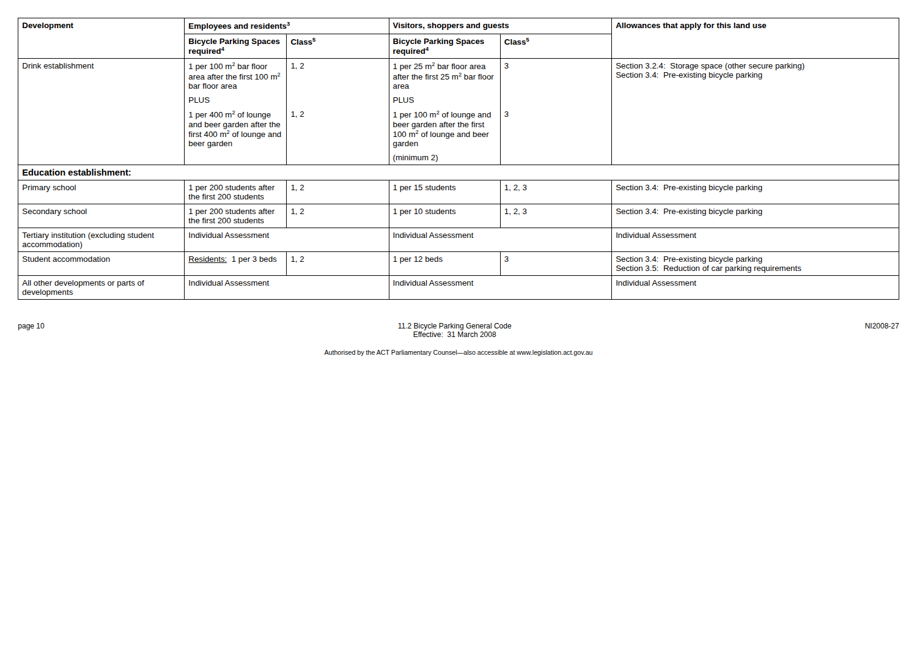| Development | Employees and residents 3 | Visitors, shoppers and guests | Allowances that apply for this land use |
| --- | --- | --- | --- |
| Bicycle Parking Spaces required 4 | Class 5 | Bicycle Parking Spaces required 4 | Class 5 |
| Drink establishment | 1 per 100 m 2 bar floor area after the first 100 m 2 bar floor area PLUS | 1, 2 | 1 per 25 m 2 bar floor area after the first 25 m 2 bar floor area PLUS | 3 | Section 3.2.4: Storage space (other secure parking) Section 3.4: Pre-existing bicycle parking |
| 1 per 400 m 2 of lounge and beer garden after the first 400 m 2 of lounge and beer garden | 1, 2 | 1 per 100 m 2 of lounge and beer garden after the first 100 m 2 of lounge and beer garden (minimum 2) | 3 |
| Education establishment: |
| Primary school | 1 per 200 students after the first 200 students | 1, 2 | 1 per 15 students | 1, 2, 3 | Section 3.4: Pre-existing bicycle parking |
| Secondary school | 1 per 200 students after the first 200 students | 1, 2 | 1 per 10 students | 1, 2, 3 | Section 3.4: Pre-existing bicycle parking |
| Tertiary institution (excluding student accommodation) | Individual Assessment | Individual Assessment | Individual Assessment |
| Student accommodation | Residents: 1 per 3 beds | 1, 2 | 1 per 12 beds | 3 | Section 3.4: Pre-existing bicycle parking Section 3.5: Reduction of car parking requirements |
| All other developments or parts of developments | Individual Assessment | Individual Assessment | Individual Assessment |
page 10
11.2 Bicycle Parking General Code
Effective: 31 March 2008
NI2008-27
Authorised by the ACT Parliamentary Counsel—also accessible at www.legislation.act.gov.au